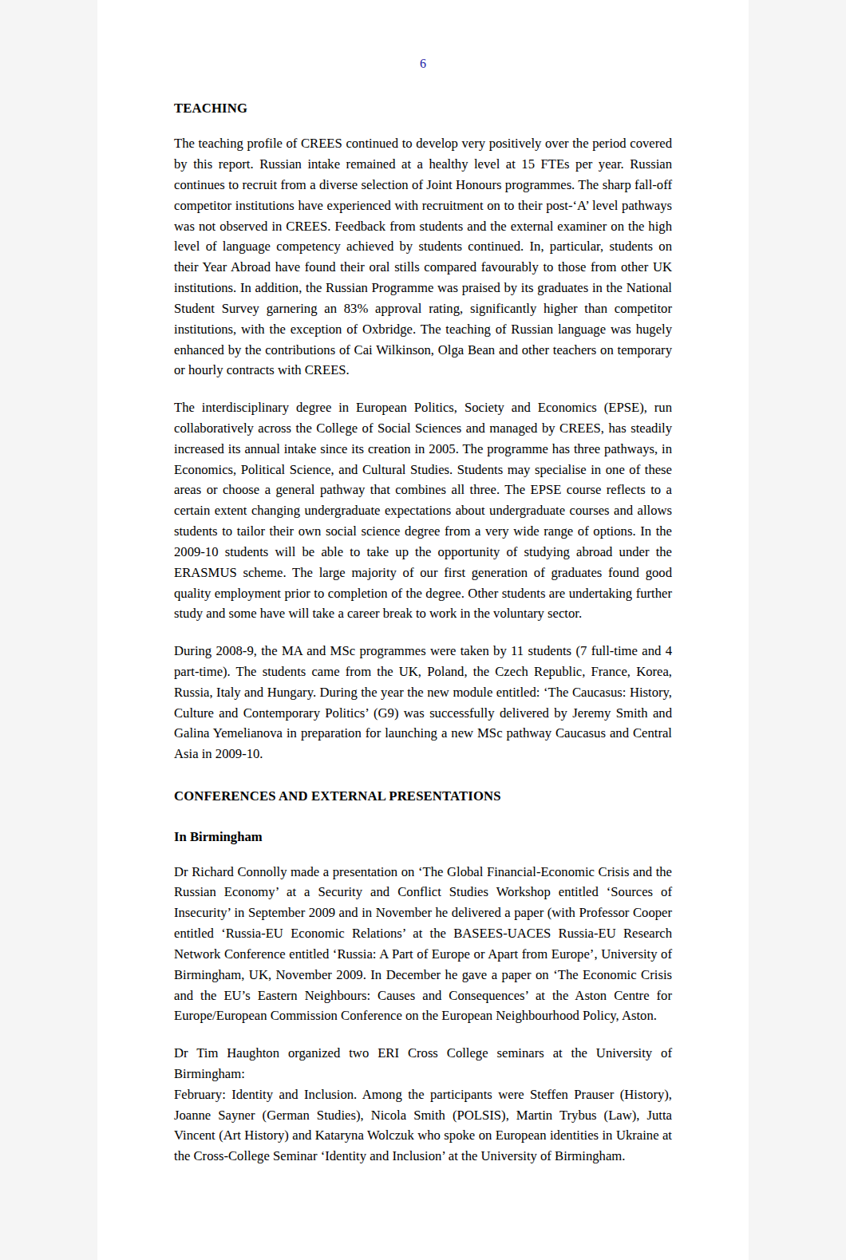6
TEACHING
The teaching profile of CREES continued to develop very positively over the period covered by this report. Russian intake remained at a healthy level at 15 FTEs per year. Russian continues to recruit from a diverse selection of Joint Honours programmes. The sharp fall-off competitor institutions have experienced with recruitment on to their post-‘A’ level pathways was not observed in CREES. Feedback from students and the external examiner on the high level of language competency achieved by students continued. In, particular, students on their Year Abroad have found their oral stills compared favourably to those from other UK institutions. In addition, the Russian Programme was praised by its graduates in the National Student Survey garnering an 83% approval rating, significantly higher than competitor institutions, with the exception of Oxbridge. The teaching of Russian language was hugely enhanced by the contributions of Cai Wilkinson, Olga Bean and other teachers on temporary or hourly contracts with CREES.
The interdisciplinary degree in European Politics, Society and Economics (EPSE), run collaboratively across the College of Social Sciences and managed by CREES, has steadily increased its annual intake since its creation in 2005. The programme has three pathways, in Economics, Political Science, and Cultural Studies. Students may specialise in one of these areas or choose a general pathway that combines all three. The EPSE course reflects to a certain extent changing undergraduate expectations about undergraduate courses and allows students to tailor their own social science degree from a very wide range of options. In the 2009-10 students will be able to take up the opportunity of studying abroad under the ERASMUS scheme. The large majority of our first generation of graduates found good quality employment prior to completion of the degree. Other students are undertaking further study and some have will take a career break to work in the voluntary sector.
During 2008-9, the MA and MSc programmes were taken by 11 students (7 full-time and 4 part-time). The students came from the UK, Poland, the Czech Republic, France, Korea, Russia, Italy and Hungary. During the year the new module entitled: ‘The Caucasus: History, Culture and Contemporary Politics’ (G9) was successfully delivered by Jeremy Smith and Galina Yemelianova in preparation for launching a new MSc pathway Caucasus and Central Asia in 2009-10.
CONFERENCES AND EXTERNAL PRESENTATIONS
In Birmingham
Dr Richard Connolly made a presentation on ‘The Global Financial-Economic Crisis and the Russian Economy’ at a Security and Conflict Studies Workshop entitled ‘Sources of Insecurity’ in September 2009 and in November he delivered a paper (with Professor Cooper entitled ‘Russia-EU Economic Relations’ at the BASEES-UACES Russia-EU Research Network Conference entitled ‘Russia: A Part of Europe or Apart from Europe’, University of Birmingham, UK, November 2009. In December he gave a paper on ‘The Economic Crisis and the EU’s Eastern Neighbours: Causes and Consequences’ at the Aston Centre for Europe/European Commission Conference on the European Neighbourhood Policy, Aston.
Dr Tim Haughton organized two ERI Cross College seminars at the University of Birmingham:
February: Identity and Inclusion. Among the participants were Steffen Prauser (History), Joanne Sayner (German Studies), Nicola Smith (POLSIS), Martin Trybus (Law), Jutta Vincent (Art History) and Kataryna Wolczuk who spoke on European identities in Ukraine at the Cross-College Seminar ‘Identity and Inclusion’ at the University of Birmingham.